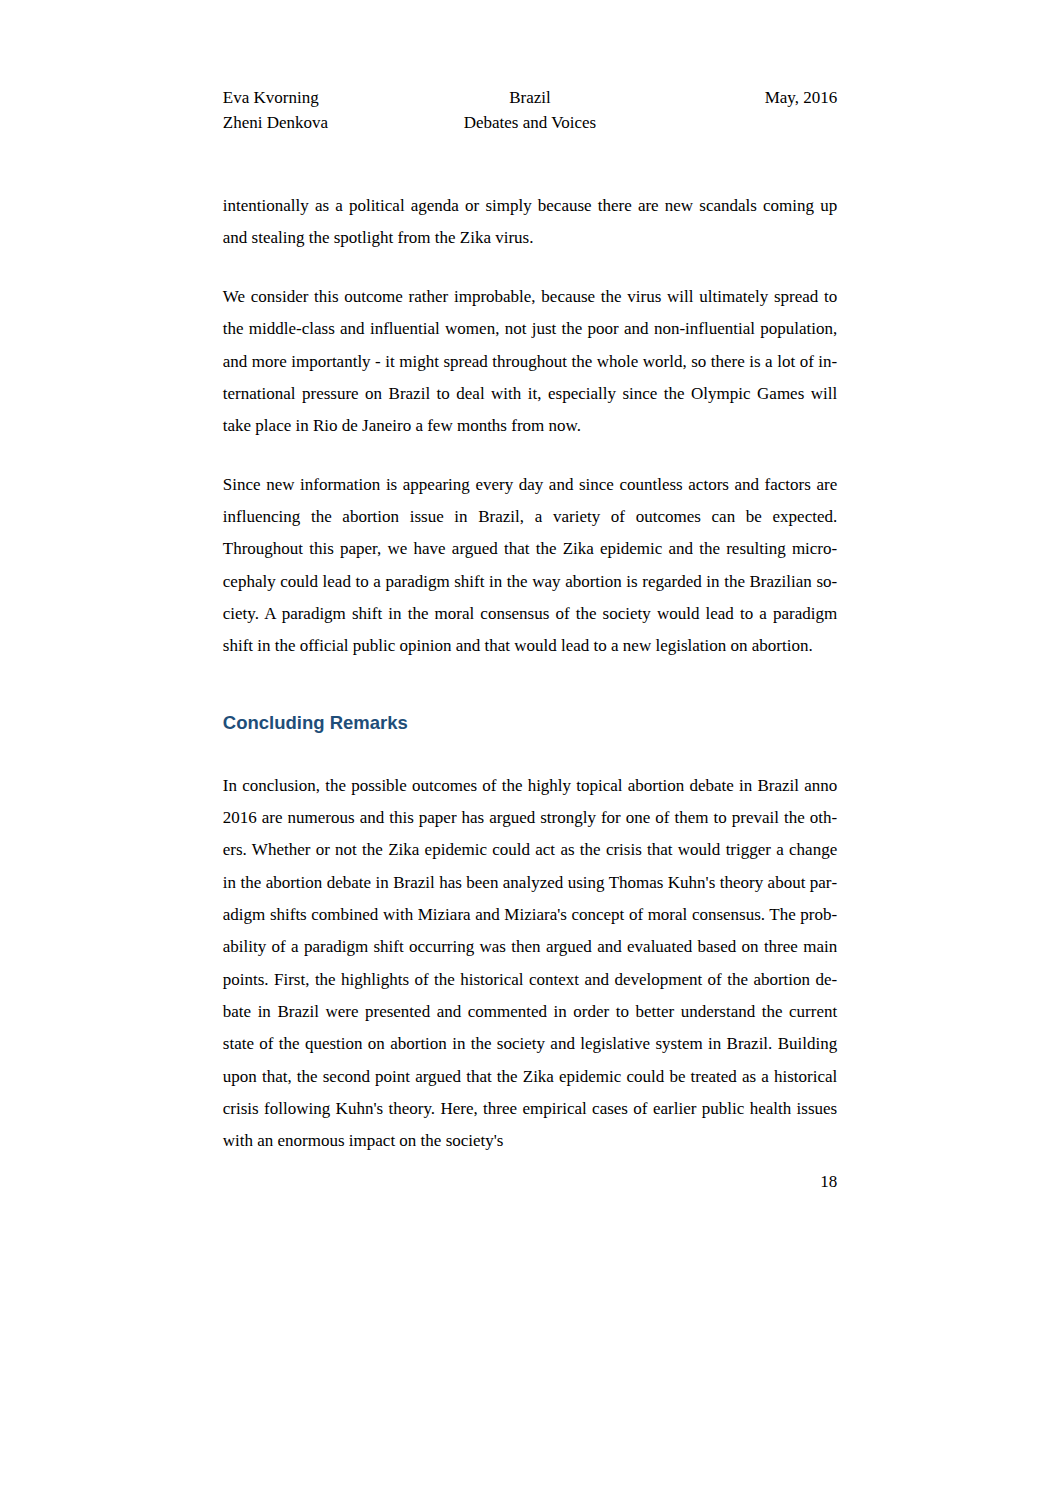Eva Kvorning
Zheni Denkova
Brazil
Debates and Voices
May, 2016
intentionally as a political agenda or simply because there are new scandals coming up and stealing the spotlight from the Zika virus.
We consider this outcome rather improbable, because the virus will ultimately spread to the middle-class and influential women, not just the poor and non-influential population, and more importantly - it might spread throughout the whole world, so there is a lot of international pressure on Brazil to deal with it, especially since the Olympic Games will take place in Rio de Janeiro a few months from now.
Since new information is appearing every day and since countless actors and factors are influencing the abortion issue in Brazil, a variety of outcomes can be expected. Throughout this paper, we have argued that the Zika epidemic and the resulting microcephaly could lead to a paradigm shift in the way abortion is regarded in the Brazilian society. A paradigm shift in the moral consensus of the society would lead to a paradigm shift in the official public opinion and that would lead to a new legislation on abortion.
Concluding Remarks
In conclusion, the possible outcomes of the highly topical abortion debate in Brazil anno 2016 are numerous and this paper has argued strongly for one of them to prevail the others. Whether or not the Zika epidemic could act as the crisis that would trigger a change in the abortion debate in Brazil has been analyzed using Thomas Kuhn's theory about paradigm shifts combined with Miziara and Miziara's concept of moral consensus. The probability of a paradigm shift occurring was then argued and evaluated based on three main points. First, the highlights of the historical context and development of the abortion debate in Brazil were presented and commented in order to better understand the current state of the question on abortion in the society and legislative system in Brazil. Building upon that, the second point argued that the Zika epidemic could be treated as a historical crisis following Kuhn's theory. Here, three empirical cases of earlier public health issues with an enormous impact on the society's
18